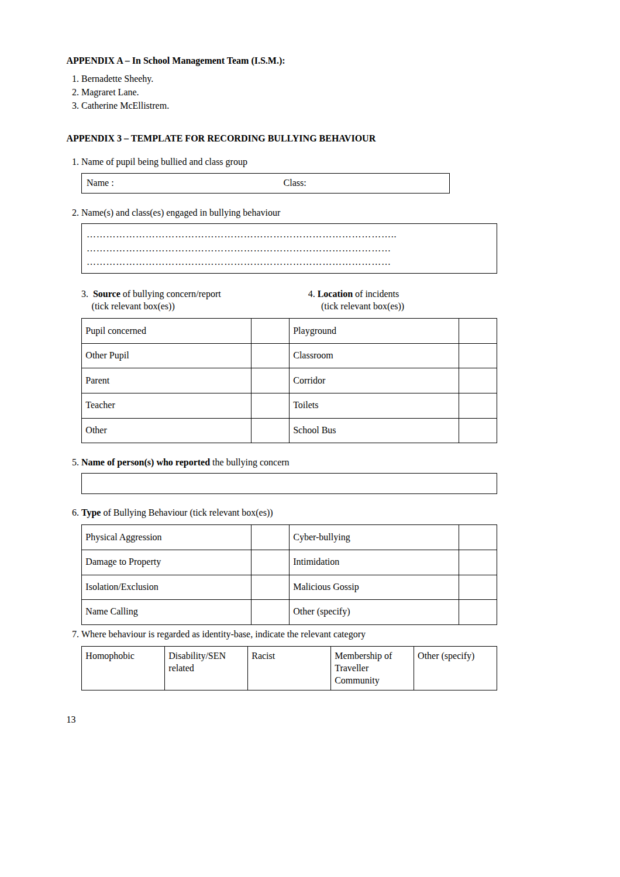APPENDIX A – In School Management Team (I.S.M.):
Bernadette Sheehy.
Magraret Lane.
Catherine McEllistrem.
APPENDIX 3 – TEMPLATE FOR RECORDING BULLYING BEHAVIOUR
Name of pupil being bullied and class group
Name : Class:
Name(s) and class(es) engaged in bullying behaviour
………………………………………………………………………………….. ………………………………………………………………………………… …………………………………………………………………………………
3. Source of bullying concern/report (tick relevant box(es))
4. Location of incidents (tick relevant box(es))
| Pupil concerned | | Playground | |
| Other Pupil | | Classroom | |
| Parent | | Corridor | |
| Teacher | | Toilets | |
| Other | | School Bus | |
Name of person(s) who reported the bullying concern
Type of Bullying Behaviour (tick relevant box(es))
| Physical Aggression | | Cyber-bullying | |
| Damage to Property | | Intimidation | |
| Isolation/Exclusion | | Malicious Gossip | |
| Name Calling | | Other (specify) | |
Where behaviour is regarded as identity-base, indicate the relevant category
| Homophobic | Disability/SEN related | Racist | Membership of Traveller Community | Other (specify) |
13